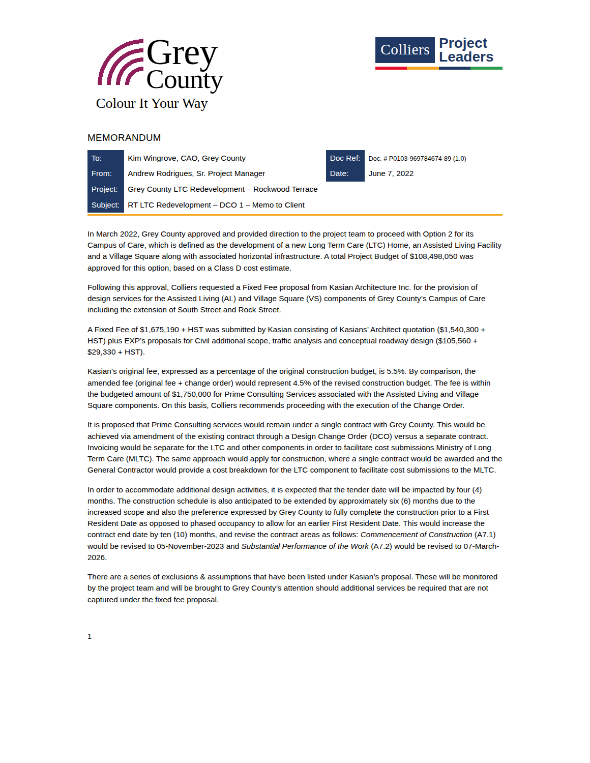Grey
County
Colour It Your Way
Colliers
Project
Leaders
MEMORANDUM
| To: | Kim Wingrove, CAO, Grey County | Doc Ref: | Doc. # P0103-969784674-89 (1.0) |
| From: | Andrew Rodrigues, Sr. Project Manager | Date: | June 7, 2022 |
| Project: | Grey County LTC Redevelopment – Rockwood Terrace |
| Subject: | RT LTC Redevelopment – DCO 1 – Memo to Client |
In March 2022, Grey County approved and provided direction to the project team to proceed with Option 2 for its Campus of Care, which is defined as the development of a new Long Term Care (LTC) Home, an Assisted Living Facility and a Village Square along with associated horizontal infrastructure. A total Project Budget of $108,498,050 was approved for this option, based on a Class D cost estimate.
Following this approval, Colliers requested a Fixed Fee proposal from Kasian Architecture Inc. for the provision of design services for the Assisted Living (AL) and Village Square (VS) components of Grey County’s Campus of Care including the extension of South Street and Rock Street.
A Fixed Fee of $1,675,190 + HST was submitted by Kasian consisting of Kasians’ Architect quotation ($1,540,300 + HST) plus EXP’s proposals for Civil additional scope, traffic analysis and conceptual roadway design ($105,560 + $29,330 + HST).
Kasian’s original fee, expressed as a percentage of the original construction budget, is 5.5%. By comparison, the amended fee (original fee + change order) would represent 4.5% of the revised construction budget. The fee is within the budgeted amount of $1,750,000 for Prime Consulting Services associated with the Assisted Living and Village Square components. On this basis, Colliers recommends proceeding with the execution of the Change Order.
It is proposed that Prime Consulting services would remain under a single contract with Grey County. This would be achieved via amendment of the existing contract through a Design Change Order (DCO) versus a separate contract. Invoicing would be separate for the LTC and other components in order to facilitate cost submissions Ministry of Long Term Care (MLTC). The same approach would apply for construction, where a single contract would be awarded and the General Contractor would provide a cost breakdown for the LTC component to facilitate cost submissions to the MLTC.
In order to accommodate additional design activities, it is expected that the tender date will be impacted by four (4) months. The construction schedule is also anticipated to be extended by approximately six (6) months due to the increased scope and also the preference expressed by Grey County to fully complete the construction prior to a First Resident Date as opposed to phased occupancy to allow for an earlier First Resident Date. This would increase the contract end date by ten (10) months, and revise the contract areas as follows: Commencement of Construction (A7.1) would be revised to 05-November-2023 and Substantial Performance of the Work (A7.2) would be revised to 07-March-2026.
There are a series of exclusions & assumptions that have been listed under Kasian’s proposal. These will be monitored by the project team and will be brought to Grey County’s attention should additional services be required that are not captured under the fixed fee proposal.
1